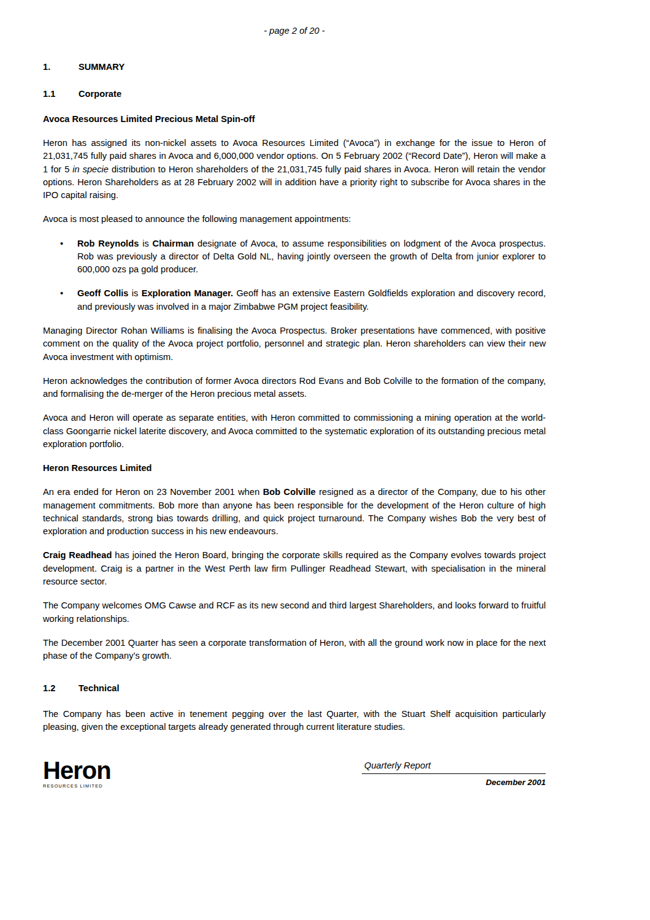- page 2 of 20 -
1. SUMMARY
1.1 Corporate
Avoca Resources Limited Precious Metal Spin-off
Heron has assigned its non-nickel assets to Avoca Resources Limited (“Avoca”) in exchange for the issue to Heron of 21,031,745 fully paid shares in Avoca and 6,000,000 vendor options. On 5 February 2002 (“Record Date”), Heron will make a 1 for 5 in specie distribution to Heron shareholders of the 21,031,745 fully paid shares in Avoca. Heron will retain the vendor options. Heron Shareholders as at 28 February 2002 will in addition have a priority right to subscribe for Avoca shares in the IPO capital raising.
Avoca is most pleased to announce the following management appointments:
Rob Reynolds is Chairman designate of Avoca, to assume responsibilities on lodgment of the Avoca prospectus. Rob was previously a director of Delta Gold NL, having jointly overseen the growth of Delta from junior explorer to 600,000 ozs pa gold producer.
Geoff Collis is Exploration Manager. Geoff has an extensive Eastern Goldfields exploration and discovery record, and previously was involved in a major Zimbabwe PGM project feasibility.
Managing Director Rohan Williams is finalising the Avoca Prospectus. Broker presentations have commenced, with positive comment on the quality of the Avoca project portfolio, personnel and strategic plan. Heron shareholders can view their new Avoca investment with optimism.
Heron acknowledges the contribution of former Avoca directors Rod Evans and Bob Colville to the formation of the company, and formalising the de-merger of the Heron precious metal assets.
Avoca and Heron will operate as separate entities, with Heron committed to commissioning a mining operation at the world-class Goongarrie nickel laterite discovery, and Avoca committed to the systematic exploration of its outstanding precious metal exploration portfolio.
Heron Resources Limited
An era ended for Heron on 23 November 2001 when Bob Colville resigned as a director of the Company, due to his other management commitments. Bob more than anyone has been responsible for the development of the Heron culture of high technical standards, strong bias towards drilling, and quick project turnaround. The Company wishes Bob the very best of exploration and production success in his new endeavours.
Craig Readhead has joined the Heron Board, bringing the corporate skills required as the Company evolves towards project development. Craig is a partner in the West Perth law firm Pullinger Readhead Stewart, with specialisation in the mineral resource sector.
The Company welcomes OMG Cawse and RCF as its new second and third largest Shareholders, and looks forward to fruitful working relationships.
The December 2001 Quarter has seen a corporate transformation of Heron, with all the ground work now in place for the next phase of the Company’s growth.
1.2 Technical
The Company has been active in tenement pegging over the last Quarter, with the Stuart Shelf acquisition particularly pleasing, given the exceptional targets already generated through current literature studies.
Heron
RESOURCES LIMITED
Quarterly Report
December 2001